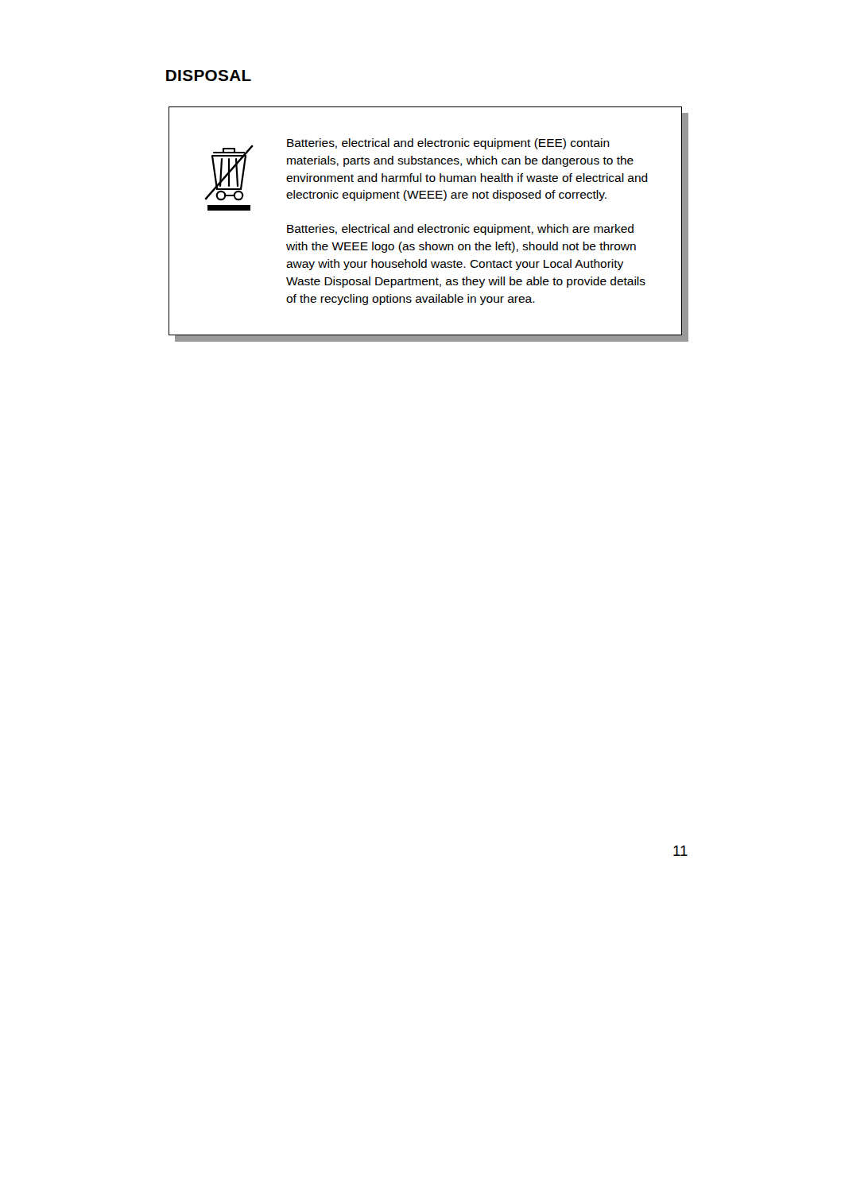Disposal
Batteries, electrical and electronic equipment (EEE) contain materials, parts and substances, which can be dangerous to the environment and harmful to human health if waste of electrical and electronic equipment (WEEE) are not disposed of correctly.
Batteries, electrical and electronic equipment, which are marked with the WEEE logo (as shown on the left), should not be thrown away with your household waste. Contact your Local Authority Waste Disposal Department, as they will be able to provide details of the recycling options available in your area.
11